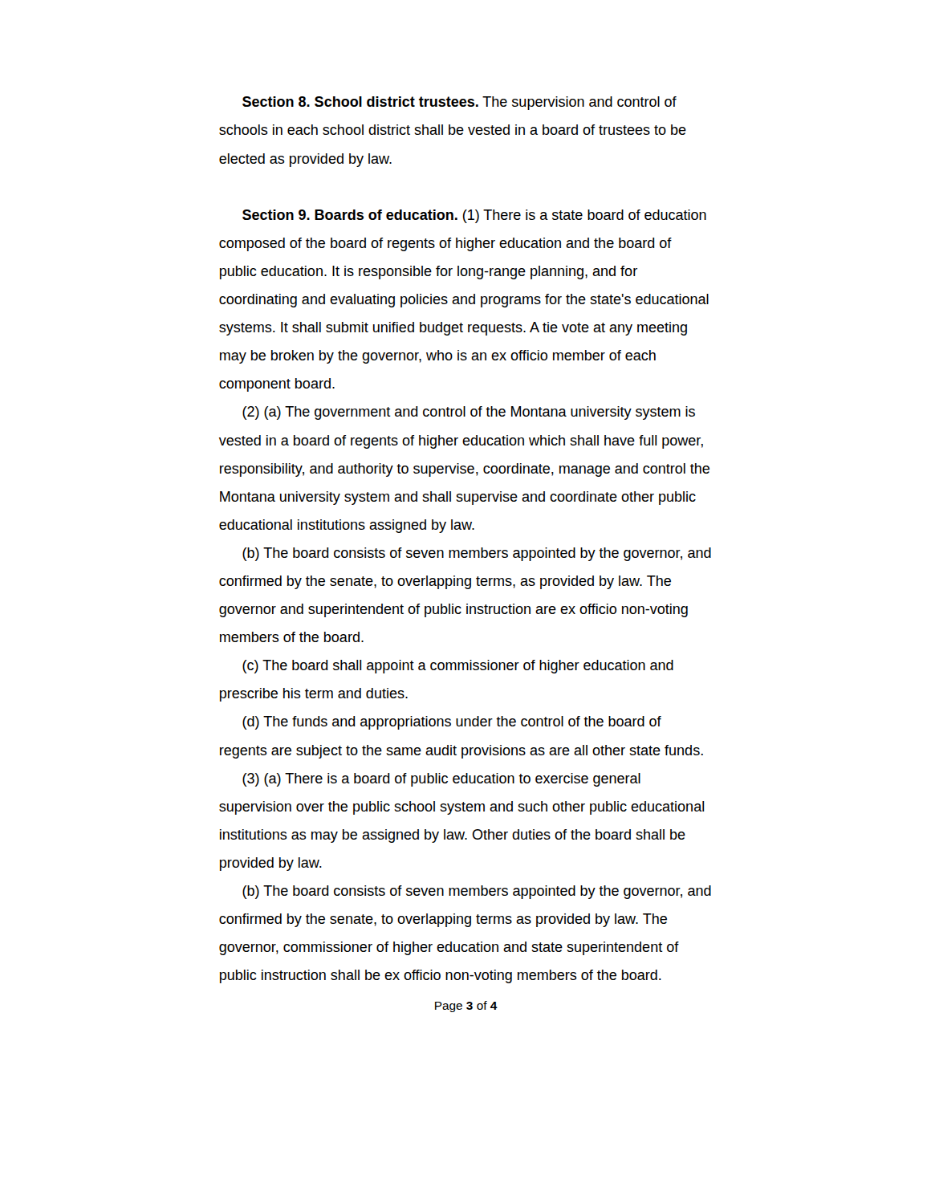Section 8. School district trustees. The supervision and control of schools in each school district shall be vested in a board of trustees to be elected as provided by law.
Section 9. Boards of education. (1) There is a state board of education composed of the board of regents of higher education and the board of public education. It is responsible for long-range planning, and for coordinating and evaluating policies and programs for the state's educational systems. It shall submit unified budget requests. A tie vote at any meeting may be broken by the governor, who is an ex officio member of each component board.
(2) (a) The government and control of the Montana university system is vested in a board of regents of higher education which shall have full power, responsibility, and authority to supervise, coordinate, manage and control the Montana university system and shall supervise and coordinate other public educational institutions assigned by law.
(b) The board consists of seven members appointed by the governor, and confirmed by the senate, to overlapping terms, as provided by law. The governor and superintendent of public instruction are ex officio non-voting members of the board.
(c) The board shall appoint a commissioner of higher education and prescribe his term and duties.
(d) The funds and appropriations under the control of the board of regents are subject to the same audit provisions as are all other state funds.
(3) (a) There is a board of public education to exercise general supervision over the public school system and such other public educational institutions as may be assigned by law. Other duties of the board shall be provided by law.
(b) The board consists of seven members appointed by the governor, and confirmed by the senate, to overlapping terms as provided by law. The governor, commissioner of higher education and state superintendent of public instruction shall be ex officio non-voting members of the board.
Page 3 of 4